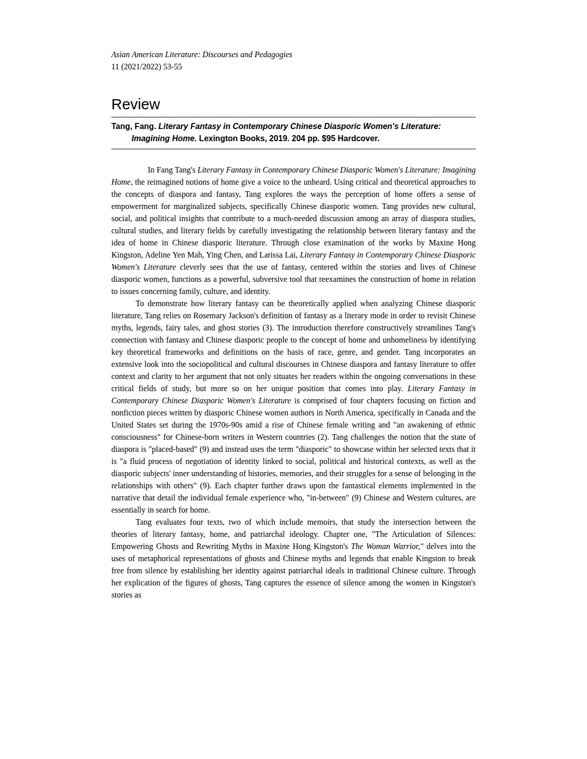Asian American Literature: Discourses and Pedagogies
11 (2021/2022) 53-55
Review
Tang, Fang. Literary Fantasy in Contemporary Chinese Diasporic Women's Literature: Imagining Home. Lexington Books, 2019. 204 pp. $95 Hardcover.
In Fang Tang's Literary Fantasy in Contemporary Chinese Diasporic Women's Literature: Imagining Home, the reimagined notions of home give a voice to the unheard. Using critical and theoretical approaches to the concepts of diaspora and fantasy, Tang explores the ways the perception of home offers a sense of empowerment for marginalized subjects, specifically Chinese diasporic women. Tang provides new cultural, social, and political insights that contribute to a much-needed discussion among an array of diaspora studies, cultural studies, and literary fields by carefully investigating the relationship between literary fantasy and the idea of home in Chinese diasporic literature. Through close examination of the works by Maxine Hong Kingston, Adeline Yen Mah, Ying Chen, and Larissa Lai, Literary Fantasy in Contemporary Chinese Diasporic Women's Literature cleverly sees that the use of fantasy, centered within the stories and lives of Chinese diasporic women, functions as a powerful, subversive tool that reexamines the construction of home in relation to issues concerning family, culture, and identity.
To demonstrate how literary fantasy can be theoretically applied when analyzing Chinese diasporic literature, Tang relies on Rosemary Jackson's definition of fantasy as a literary mode in order to revisit Chinese myths, legends, fairy tales, and ghost stories (3). The introduction therefore constructively streamlines Tang's connection with fantasy and Chinese diasporic people to the concept of home and unhomeliness by identifying key theoretical frameworks and definitions on the basis of race, genre, and gender. Tang incorporates an extensive look into the sociopolitical and cultural discourses in Chinese diaspora and fantasy literature to offer context and clarity to her argument that not only situates her readers within the ongoing conversations in these critical fields of study, but more so on her unique position that comes into play. Literary Fantasy in Contemporary Chinese Diasporic Women's Literature is comprised of four chapters focusing on fiction and nonfiction pieces written by diasporic Chinese women authors in North America, specifically in Canada and the United States set during the 1970s-90s amid a rise of Chinese female writing and "an awakening of ethnic consciousness" for Chinese-born writers in Western countries (2). Tang challenges the notion that the state of diaspora is "placed-based" (9) and instead uses the term "diasporic" to showcase within her selected texts that it is "a fluid process of negotiation of identity linked to social, political and historical contexts, as well as the diasporic subjects' inner understanding of histories, memories, and their struggles for a sense of belonging in the relationships with others" (9). Each chapter further draws upon the fantastical elements implemented in the narrative that detail the individual female experience who, "in-between" (9) Chinese and Western cultures, are essentially in search for home.
Tang evaluates four texts, two of which include memoirs, that study the intersection between the theories of literary fantasy, home, and patriarchal ideology. Chapter one, "The Articulation of Silences: Empowering Ghosts and Rewriting Myths in Maxine Hong Kingston's The Woman Warrior," delves into the uses of metaphorical representations of ghosts and Chinese myths and legends that enable Kingston to break free from silence by establishing her identity against patriarchal ideals in traditional Chinese culture. Through her explication of the figures of ghosts, Tang captures the essence of silence among the women in Kingston's stories as